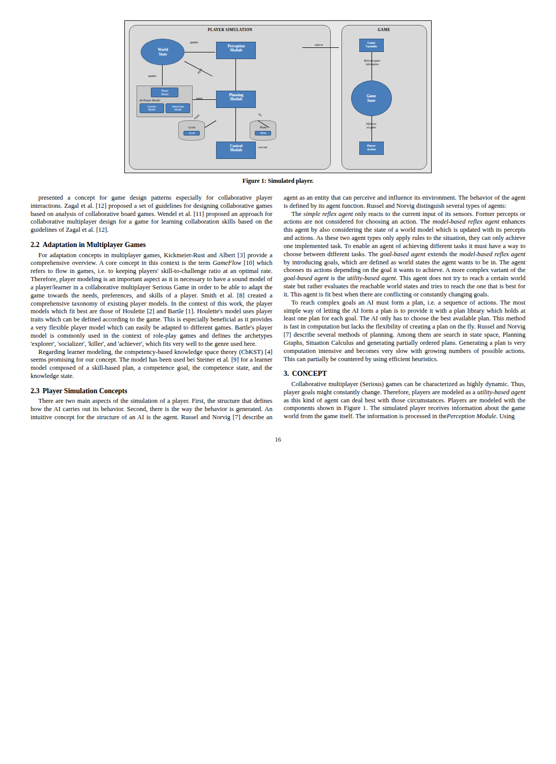PLAYER SIMULATION
World
State
Perception
Module
Planning
Module
Control
Module
Player
Model
AI Player Model
Learner
Model Interaction
Model
Goals
Goal
Plans
Plan
update
update
input
input
input
use
execute
GAME
Game
Variable
Game
State
Player
Action
Relevant game
information
Influence
on game
inform
Figure 1: Simulated player.
presented a concept for game design patterns especially for collaborative player interactions. Zagal et al. [12] proposed a set of guidelines for designing collaborative games based on analysis of collaborative board games. Wendel et al. [11] proposed an approach for collaborative multiplayer design for a game for learning collaboration skills based on the guidelines of Zagal et al. [12].
2.2 Adaptation in Multiplayer Games
For adaptation concepts in multiplayer games, Kickmeier-Rust and Albert [3] provide a comprehensive overview. A core concept in this context is the term GameFlow [10] which refers to flow in games, i.e. to keeping players' skill-to-challenge ratio at an optimal rate. Therefore, player modeling is an important aspect as it is necessary to have a sound model of a player/learner in a collaborative multiplayer Serious Game in order to be able to adapt the game towards the needs, preferences, and skills of a player. Smith et al. [8] created a comprehensive taxonomy of existing player models. In the context of this work, the player models which fit best are those of Houlette [2] and Bartle [1]. Houlette's model uses player traits which can be defined according to the game. This is especially beneficial as it provides a very flexible player model which can easily be adapted to different games. Bartle's player model is commonly used in the context of role-play games and defines the archetypes 'explorer', 'socializer', 'killer', and 'achiever', which fits very well to the genre used here.
Regarding learner modeling, the competency-based knowledge space theory (CbKST) [4] seems promising for our concept. The model has been used bei Steiner et al. [9] for a learner model composed of a skill-based plan, a competence goal, the competence state, and the knowledge state.
2.3 Player Simulation Concepts
There are two main aspects of the simulation of a player. First, the structure that defines how the AI carries out its behavior. Second, there is the way the behavior is generated. An intuitive concept for the structure of an AI is the agent. Russel and Norvig [7] describe an agent as an entity that can perceive and influence its environment. The behavior of the agent is defined by its agent function. Russel and Norvig distinguish several types of agents:
The simple reflex agent only reacts to the current input of its sensors. Former percepts or actions are not considered for choosing an action. The model-based reflex agent enhances this agent by also considering the state of a world model which is updated with its percepts and actions. As these two agent types only apply rules to the situation, they can only achieve one implemented task. To enable an agent of achieving different tasks it must have a way to choose between different tasks. The goal-based agent extends the model-based reflex agent by introducing goals, which are defined as world states the agent wants to be in. The agent chooses its actions depending on the goal it wants to achieve. A more complex variant of the goal-based agent is the utility-based agent. This agent does not try to reach a certain world state but rather evaluates the reachable world states and tries to reach the one that is best for it. This agent is fit best when there are conflicting or constantly changing goals.
To reach complex goals an AI must form a plan, i.e. a sequence of actions. The most simple way of letting the AI form a plan is to provide it with a plan library which holds at least one plan for each goal. The AI only has to choose the best available plan. This method is fast in computation but lacks the flexibility of creating a plan on the fly. Russel and Norvig [7] describe several methods of planning. Among them are search in state space, Planning Graphs, Situation Calculus and generating partially ordered plans. Generating a plan is very computation intensive and becomes very slow with growing numbers of possible actions. This can partially be countered by using efficient heuristics.
3. CONCEPT
Collaborative multiplayer (Serious) games can be characterized as highly dynamic. Thus, player goals might constantly change. Therefore, players are modeled as a utility-based agent as this kind of agent can deal best with those circumstances. Players are modeled with the components shown in Figure 1. The simulated player receives information about the game world from the game itself. The information is processed in thePerception Module. Using
16